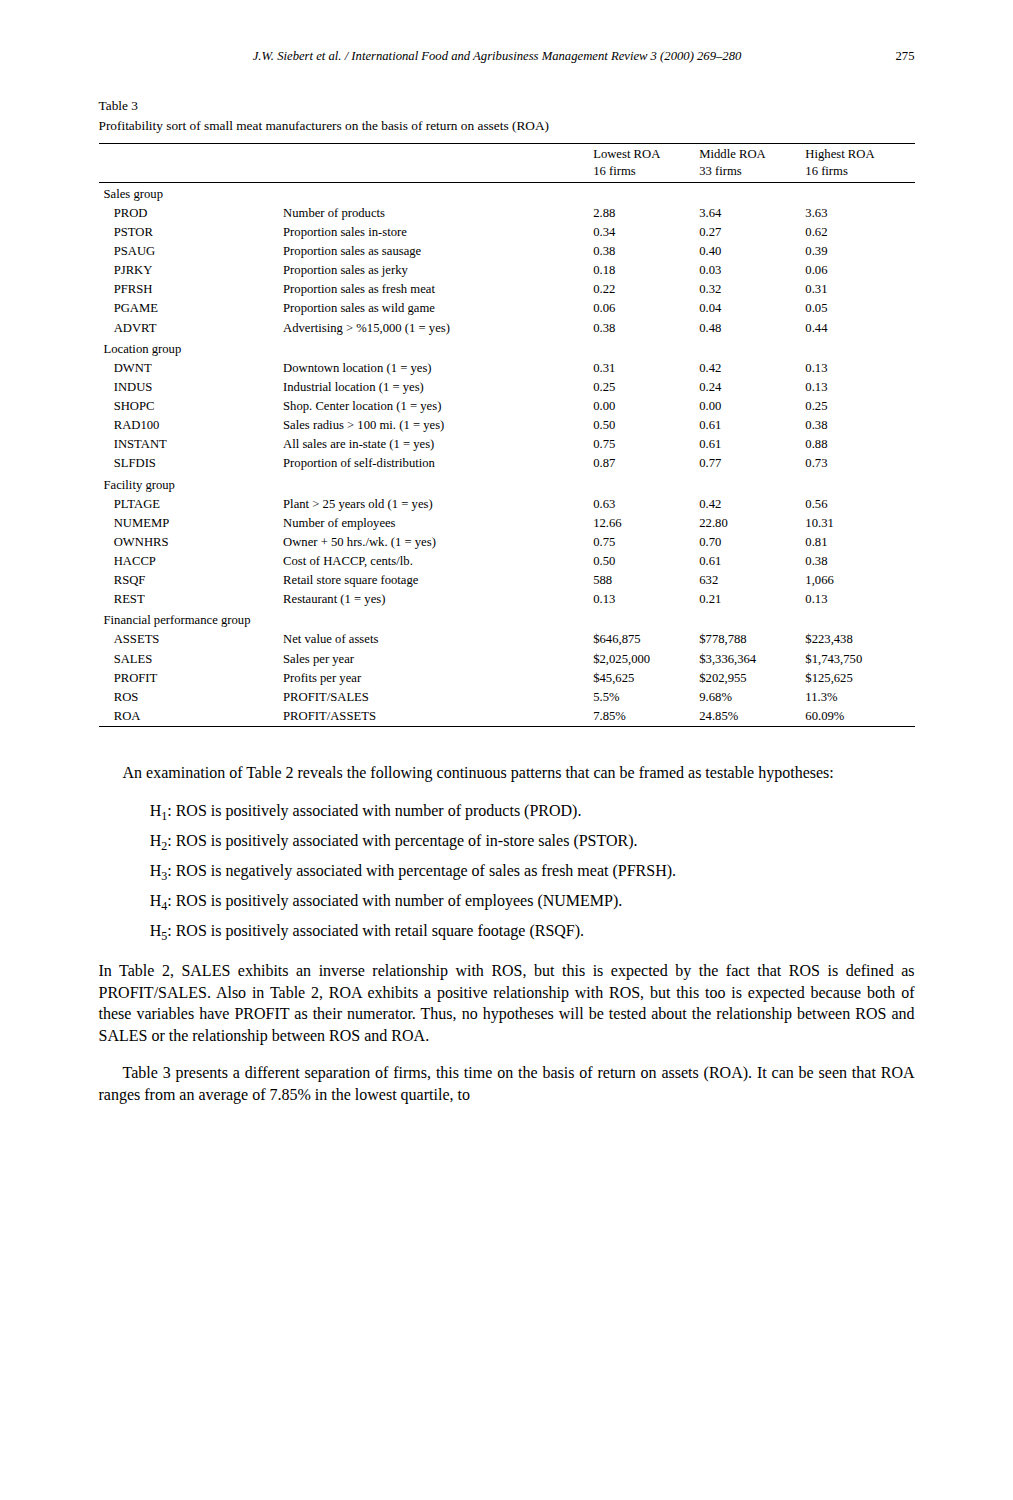275 J.W. Siebert et al. / International Food and Agribusiness Management Review 3 (2000) 269–280
Table 3
Profitability sort of small meat manufacturers on the basis of return on assets (ROA)
| | | Lowest ROA 16 firms | Middle ROA 33 firms | Highest ROA 16 firms |
| --- | --- | --- | --- | --- |
| Sales group |
| PROD | Number of products | 2.88 | 3.64 | 3.63 |
| PSTOR | Proportion sales in-store | 0.34 | 0.27 | 0.62 |
| PSAUG | Proportion sales as sausage | 0.38 | 0.40 | 0.39 |
| PJRKY | Proportion sales as jerky | 0.18 | 0.03 | 0.06 |
| PFRSH | Proportion sales as fresh meat | 0.22 | 0.32 | 0.31 |
| PGAME | Proportion sales as wild game | 0.06 | 0.04 | 0.05 |
| ADVRT | Advertising > %15,000 (1 = yes) | 0.38 | 0.48 | 0.44 |
| Location group |
| DWNT | Downtown location (1 = yes) | 0.31 | 0.42 | 0.13 |
| INDUS | Industrial location (1 = yes) | 0.25 | 0.24 | 0.13 |
| SHOPC | Shop. Center location (1 = yes) | 0.00 | 0.00 | 0.25 |
| RAD100 | Sales radius > 100 mi. (1 = yes) | 0.50 | 0.61 | 0.38 |
| INSTANT | All sales are in-state (1 = yes) | 0.75 | 0.61 | 0.88 |
| SLFDIS | Proportion of self-distribution | 0.87 | 0.77 | 0.73 |
| Facility group |
| PLTAGE | Plant > 25 years old (1 = yes) | 0.63 | 0.42 | 0.56 |
| NUMEMP | Number of employees | 12.66 | 22.80 | 10.31 |
| OWNHRS | Owner + 50 hrs./wk. (1 = yes) | 0.75 | 0.70 | 0.81 |
| HACCP | Cost of HACCP, cents/lb. | 0.50 | 0.61 | 0.38 |
| RSQF | Retail store square footage | 588 | 632 | 1,066 |
| REST | Restaurant (1 = yes) | 0.13 | 0.21 | 0.13 |
| Financial performance group |
| ASSETS | Net value of assets | $646,875 | $778,788 | $223,438 |
| SALES | Sales per year | $2,025,000 | $3,336,364 | $1,743,750 |
| PROFIT | Profits per year | $45,625 | $202,955 | $125,625 |
| ROS | PROFIT/SALES | 5.5% | 9.68% | 11.3% |
| ROA | PROFIT/ASSETS | 7.85% | 24.85% | 60.09% |
An examination of Table 2 reveals the following continuous patterns that can be framed as testable hypotheses:
H1: ROS is positively associated with number of products (PROD).
H2: ROS is positively associated with percentage of in-store sales (PSTOR).
H3: ROS is negatively associated with percentage of sales as fresh meat (PFRSH).
H4: ROS is positively associated with number of employees (NUMEMP).
H5: ROS is positively associated with retail square footage (RSQF).
In Table 2, SALES exhibits an inverse relationship with ROS, but this is expected by the fact that ROS is defined as PROFIT/SALES. Also in Table 2, ROA exhibits a positive relationship with ROS, but this too is expected because both of these variables have PROFIT as their numerator. Thus, no hypotheses will be tested about the relationship between ROS and SALES or the relationship between ROS and ROA.
Table 3 presents a different separation of firms, this time on the basis of return on assets (ROA). It can be seen that ROA ranges from an average of 7.85% in the lowest quartile, to